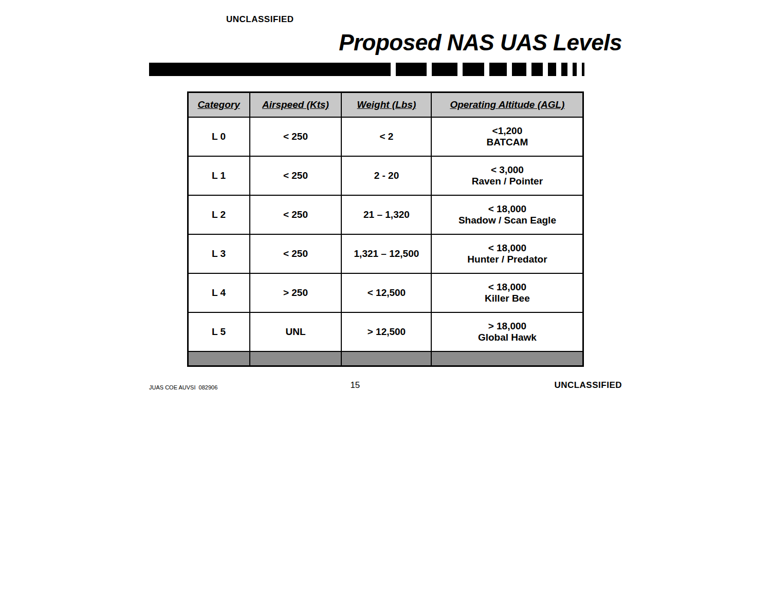UNCLASSIFIED
Proposed NAS UAS Levels
| Category | Airspeed (Kts) | Weight (Lbs) | Operating Altitude (AGL) |
| --- | --- | --- | --- |
| L 0 | < 250 | < 2 | <1,200 BATCAM |
| L 1 | < 250 | 2 - 20 | < 3,000 Raven / Pointer |
| L 2 | < 250 | 21 – 1,320 | < 18,000 Shadow / Scan Eagle |
| L 3 | < 250 | 1,321 – 12,500 | < 18,000 Hunter / Predator |
| L 4 | > 250 | < 12,500 | < 18,000 Killer Bee |
| L 5 | UNL | > 12,500 | > 18,000 Global Hawk |
JUAS COE AUVSI 082906
15
UNCLASSIFIED